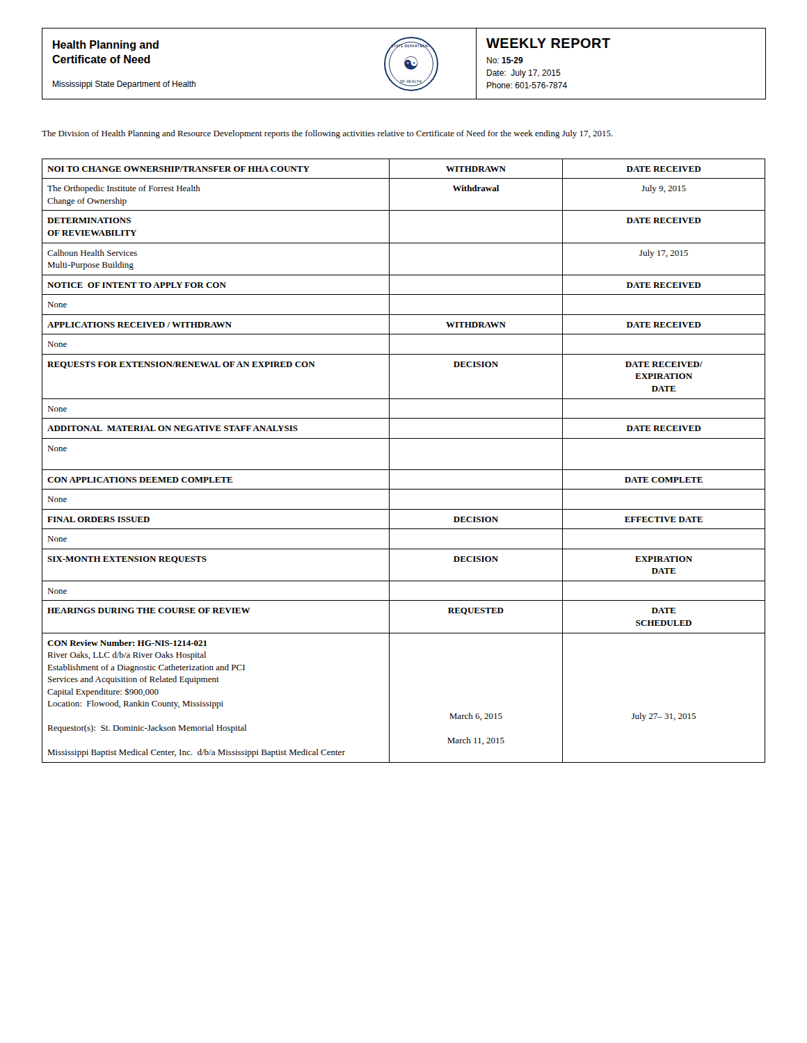Health Planning and
Certificate of Need
Mississippi State Department of Health
STATE DEPARTMENT
☯
OF HEALTH
WEEKLY REPORT
No: 15-29
Date: July 17, 2015
Phone: 601-576-7874
The Division of Health Planning and Resource Development reports the following activities relative to Certificate of Need for the week ending July 17, 2015.
| NOI TO CHANGE OWNERSHIP/TRANSFER OF HHA COUNTY | WITHDRAWN | DATE RECEIVED |
| The Orthopedic Institute of Forrest Health Change of Ownership | Withdrawal | July 9, 2015 |
| DETERMINATIONS OF REVIEWABILITY | | DATE RECEIVED |
| Calhoun Health Services Multi-Purpose Building | | July 17, 2015 |
| NOTICE OF INTENT TO APPLY FOR CON | | DATE RECEIVED |
| None | | |
| APPLICATIONS RECEIVED / WITHDRAWN | WITHDRAWN | DATE RECEIVED |
| None | | |
| REQUESTS FOR EXTENSION/RENEWAL OF AN EXPIRED CON | DECISION | DATE RECEIVED/ EXPIRATION DATE |
| None | | |
| ADDITONAL MATERIAL ON NEGATIVE STAFF ANALYSIS | | DATE RECEIVED |
| None | | |
| CON APPLICATIONS DEEMED COMPLETE | | DATE COMPLETE |
| None | | |
| FINAL ORDERS ISSUED | DECISION | EFFECTIVE DATE |
| None | | |
| SIX-MONTH EXTENSION REQUESTS | DECISION | EXPIRATION DATE |
| None | | |
| HEARINGS DURING THE COURSE OF REVIEW | REQUESTED | DATE SCHEDULED |
| CON Review Number: HG-NIS-1214-021 River Oaks, LLC d/b/a River Oaks Hospital Establishment of a Diagnostic Catheterization and PCI Services and Acquisition of Related Equipment Capital Expenditure: $900,000 Location: Flowood, Rankin County, Mississippi Requestor(s): St. Dominic-Jackson Memorial Hospital Mississippi Baptist Medical Center, Inc. d/b/a Mississippi Baptist Medical Center | March 6, 2015 March 11, 2015 | July 27– 31, 2015 |